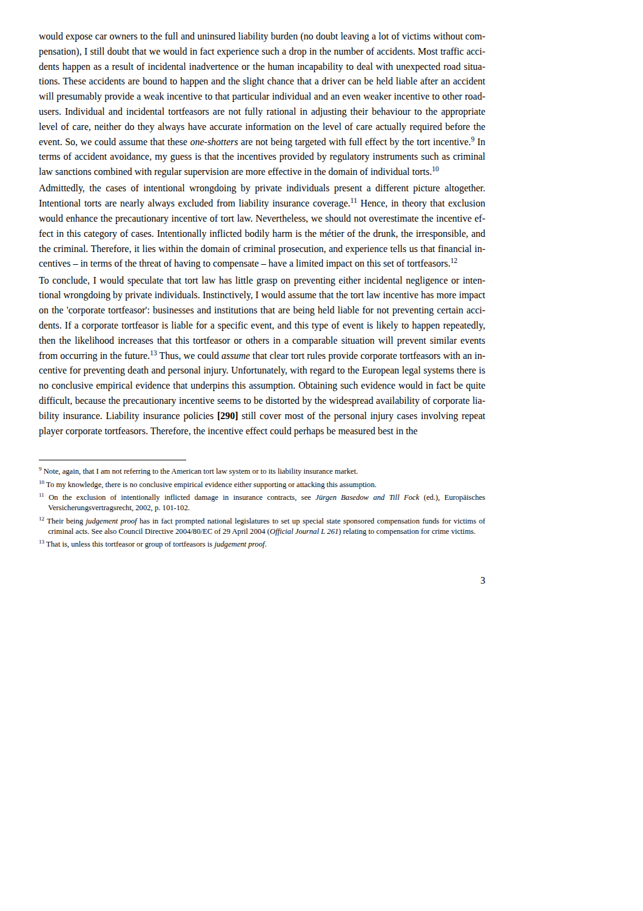would expose car owners to the full and uninsured liability burden (no doubt leaving a lot of victims without compensation), I still doubt that we would in fact experience such a drop in the number of accidents. Most traffic accidents happen as a result of incidental inadvertence or the human incapability to deal with unexpected road situations. These accidents are bound to happen and the slight chance that a driver can be held liable after an accident will presumably provide a weak incentive to that particular individual and an even weaker incentive to other road-users. Individual and incidental tortfeasors are not fully rational in adjusting their behaviour to the appropriate level of care, neither do they always have accurate information on the level of care actually required before the event. So, we could assume that these one-shotters are not being targeted with full effect by the tort incentive.9 In terms of accident avoidance, my guess is that the incentives provided by regulatory instruments such as criminal law sanctions combined with regular supervision are more effective in the domain of individual torts.10
Admittedly, the cases of intentional wrongdoing by private individuals present a different picture altogether. Intentional torts are nearly always excluded from liability insurance coverage.11 Hence, in theory that exclusion would enhance the precautionary incentive of tort law. Nevertheless, we should not overestimate the incentive effect in this category of cases. Intentionally inflicted bodily harm is the métier of the drunk, the irresponsible, and the criminal. Therefore, it lies within the domain of criminal prosecution, and experience tells us that financial incentives – in terms of the threat of having to compensate – have a limited impact on this set of tortfeasors.12
To conclude, I would speculate that tort law has little grasp on preventing either incidental negligence or intentional wrongdoing by private individuals. Instinctively, I would assume that the tort law incentive has more impact on the 'corporate tortfeasor': businesses and institutions that are being held liable for not preventing certain accidents. If a corporate tortfeasor is liable for a specific event, and this type of event is likely to happen repeatedly, then the likelihood increases that this tortfeasor or others in a comparable situation will prevent similar events from occurring in the future.13 Thus, we could assume that clear tort rules provide corporate tortfeasors with an incentive for preventing death and personal injury. Unfortunately, with regard to the European legal systems there is no conclusive empirical evidence that underpins this assumption. Obtaining such evidence would in fact be quite difficult, because the precautionary incentive seems to be distorted by the widespread availability of corporate liability insurance. Liability insurance policies [290] still cover most of the personal injury cases involving repeat player corporate tortfeasors. Therefore, the incentive effect could perhaps be measured best in the
9 Note, again, that I am not referring to the American tort law system or to its liability insurance market.
10 To my knowledge, there is no conclusive empirical evidence either supporting or attacking this assumption.
11 On the exclusion of intentionally inflicted damage in insurance contracts, see Jürgen Basedow and Till Fock (ed.), Europäisches Versicherungsvertragsrecht, 2002, p. 101-102.
12 Their being judgement proof has in fact prompted national legislatures to set up special state sponsored compensation funds for victims of criminal acts. See also Council Directive 2004/80/EC of 29 April 2004 (Official Journal L 261) relating to compensation for crime victims.
13 That is, unless this tortfeasor or group of tortfeasors is judgement proof.
3